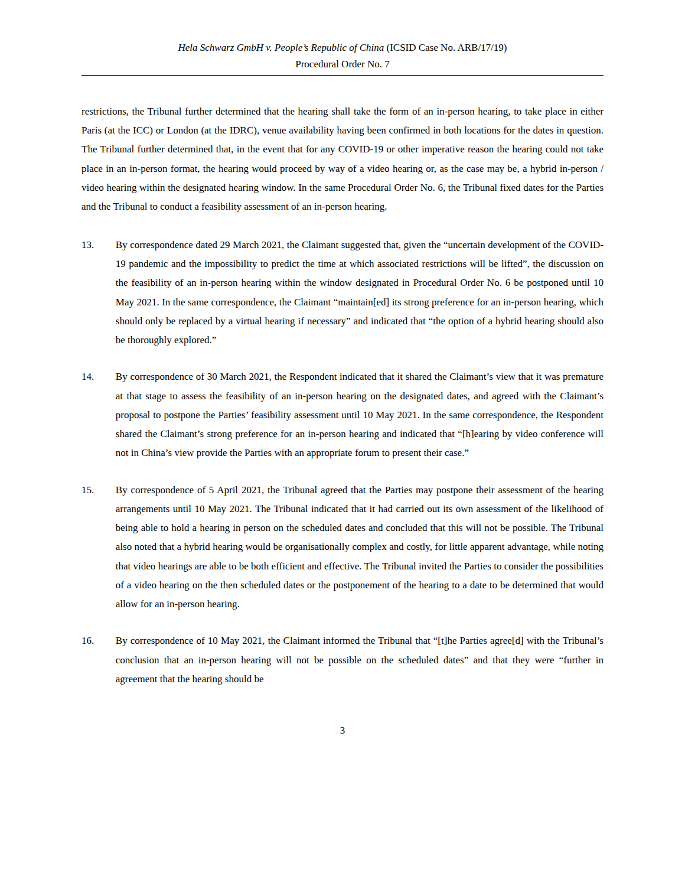Hela Schwarz GmbH v. People’s Republic of China (ICSID Case No. ARB/17/19)
Procedural Order No. 7
restrictions, the Tribunal further determined that the hearing shall take the form of an in-person hearing, to take place in either Paris (at the ICC) or London (at the IDRC), venue availability having been confirmed in both locations for the dates in question. The Tribunal further determined that, in the event that for any COVID-19 or other imperative reason the hearing could not take place in an in-person format, the hearing would proceed by way of a video hearing or, as the case may be, a hybrid in-person / video hearing within the designated hearing window. In the same Procedural Order No. 6, the Tribunal fixed dates for the Parties and the Tribunal to conduct a feasibility assessment of an in-person hearing.
By correspondence dated 29 March 2021, the Claimant suggested that, given the “uncertain development of the COVID-19 pandemic and the impossibility to predict the time at which associated restrictions will be lifted”, the discussion on the feasibility of an in-person hearing within the window designated in Procedural Order No. 6 be postponed until 10 May 2021. In the same correspondence, the Claimant “maintain[ed] its strong preference for an in-person hearing, which should only be replaced by a virtual hearing if necessary” and indicated that “the option of a hybrid hearing should also be thoroughly explored.”
By correspondence of 30 March 2021, the Respondent indicated that it shared the Claimant’s view that it was premature at that stage to assess the feasibility of an in-person hearing on the designated dates, and agreed with the Claimant’s proposal to postpone the Parties’ feasibility assessment until 10 May 2021. In the same correspondence, the Respondent shared the Claimant’s strong preference for an in-person hearing and indicated that “[h]earing by video conference will not in China’s view provide the Parties with an appropriate forum to present their case.”
By correspondence of 5 April 2021, the Tribunal agreed that the Parties may postpone their assessment of the hearing arrangements until 10 May 2021. The Tribunal indicated that it had carried out its own assessment of the likelihood of being able to hold a hearing in person on the scheduled dates and concluded that this will not be possible. The Tribunal also noted that a hybrid hearing would be organisationally complex and costly, for little apparent advantage, while noting that video hearings are able to be both efficient and effective. The Tribunal invited the Parties to consider the possibilities of a video hearing on the then scheduled dates or the postponement of the hearing to a date to be determined that would allow for an in-person hearing.
By correspondence of 10 May 2021, the Claimant informed the Tribunal that “[t]he Parties agree[d] with the Tribunal’s conclusion that an in-person hearing will not be possible on the scheduled dates” and that they were “further in agreement that the hearing should be
3